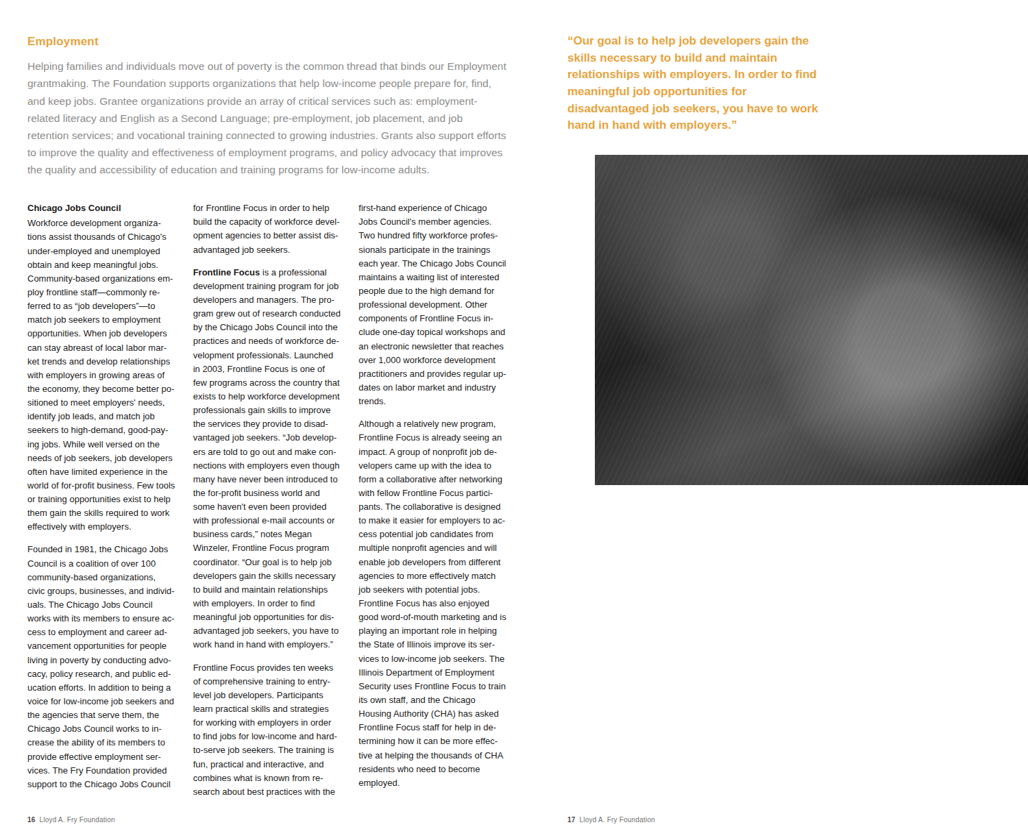Employment
Helping families and individuals move out of poverty is the common thread that binds our Employment grantmaking. The Foundation supports organizations that help low-income people prepare for, find, and keep jobs. Grantee organizations provide an array of critical services such as: employment-related literacy and English as a Second Language; pre-employment, job placement, and job retention services; and vocational training connected to growing industries. Grants also support efforts to improve the quality and effectiveness of employment programs, and policy advocacy that improves the quality and accessibility of education and training programs for low-income adults.
Chicago Jobs Council
Workforce development organizations assist thousands of Chicago's under-employed and unemployed obtain and keep meaningful jobs. Community-based organizations employ frontline staff—commonly referred to as “job developers”—to match job seekers to employment opportunities. When job developers can stay abreast of local labor market trends and develop relationships with employers in growing areas of the economy, they become better positioned to meet employers' needs, identify job leads, and match job seekers to high-demand, good-paying jobs. While well versed on the needs of job seekers, job developers often have limited experience in the world of for-profit business. Few tools or training opportunities exist to help them gain the skills required to work effectively with employers.
Founded in 1981, the Chicago Jobs Council is a coalition of over 100 community-based organizations, civic groups, businesses, and individuals. The Chicago Jobs Council works with its members to ensure access to employment and career advancement opportunities for people living in poverty by conducting advocacy, policy research, and public education efforts. In addition to being a voice for low-income job seekers and the agencies that serve them, the Chicago Jobs Council works to increase the ability of its members to provide effective employment services. The Fry Foundation provided support to the Chicago Jobs Council for Frontline Focus in order to help build the capacity of workforce development agencies to better assist disadvantaged job seekers.
Frontline Focus is a professional development training program for job developers and managers. The program grew out of research conducted by the Chicago Jobs Council into the practices and needs of workforce development professionals. Launched in 2003, Frontline Focus is one of few programs across the country that exists to help workforce development professionals gain skills to improve the services they provide to disadvantaged job seekers. “Job developers are told to go out and make connections with employers even though many have never been introduced to the for-profit business world and some haven't even been provided with professional e-mail accounts or business cards,” notes Megan Winzeler, Frontline Focus program coordinator. “Our goal is to help job developers gain the skills necessary to build and maintain relationships with employers. In order to find meaningful job opportunities for disadvantaged job seekers, you have to work hand in hand with employers.”
Frontline Focus provides ten weeks of comprehensive training to entry-level job developers. Participants learn practical skills and strategies for working with employers in order to find jobs for low-income and hard-to-serve job seekers. The training is fun, practical and interactive, and combines what is known from research about best practices with the first-hand experience of Chicago Jobs Council's member agencies. Two hundred fifty workforce professionals participate in the trainings each year. The Chicago Jobs Council maintains a waiting list of interested people due to the high demand for professional development. Other components of Frontline Focus include one-day topical workshops and an electronic newsletter that reaches over 1,000 workforce development practitioners and provides regular updates on labor market and industry trends.
Although a relatively new program, Frontline Focus is already seeing an impact. A group of nonprofit job developers came up with the idea to form a collaborative after networking with fellow Frontline Focus participants. The collaborative is designed to make it easier for employers to access potential job candidates from multiple nonprofit agencies and will enable job developers from different agencies to more effectively match job seekers with potential jobs. Frontline Focus has also enjoyed good word-of-mouth marketing and is playing an important role in helping the State of Illinois improve its services to low-income job seekers. The Illinois Department of Employment Security uses Frontline Focus to train its own staff, and the Chicago Housing Authority (CHA) has asked Frontline Focus staff for help in determining how it can be more effective at helping the thousands of CHA residents who need to become employed.
16 Lloyd A. Fry Foundation
“Our goal is to help job developers gain the skills necessary to build and maintain relationships with employers. In order to find meaningful job opportunities for disadvantaged job seekers, you have to work hand in hand with employers.”
17 Lloyd A. Fry Foundation